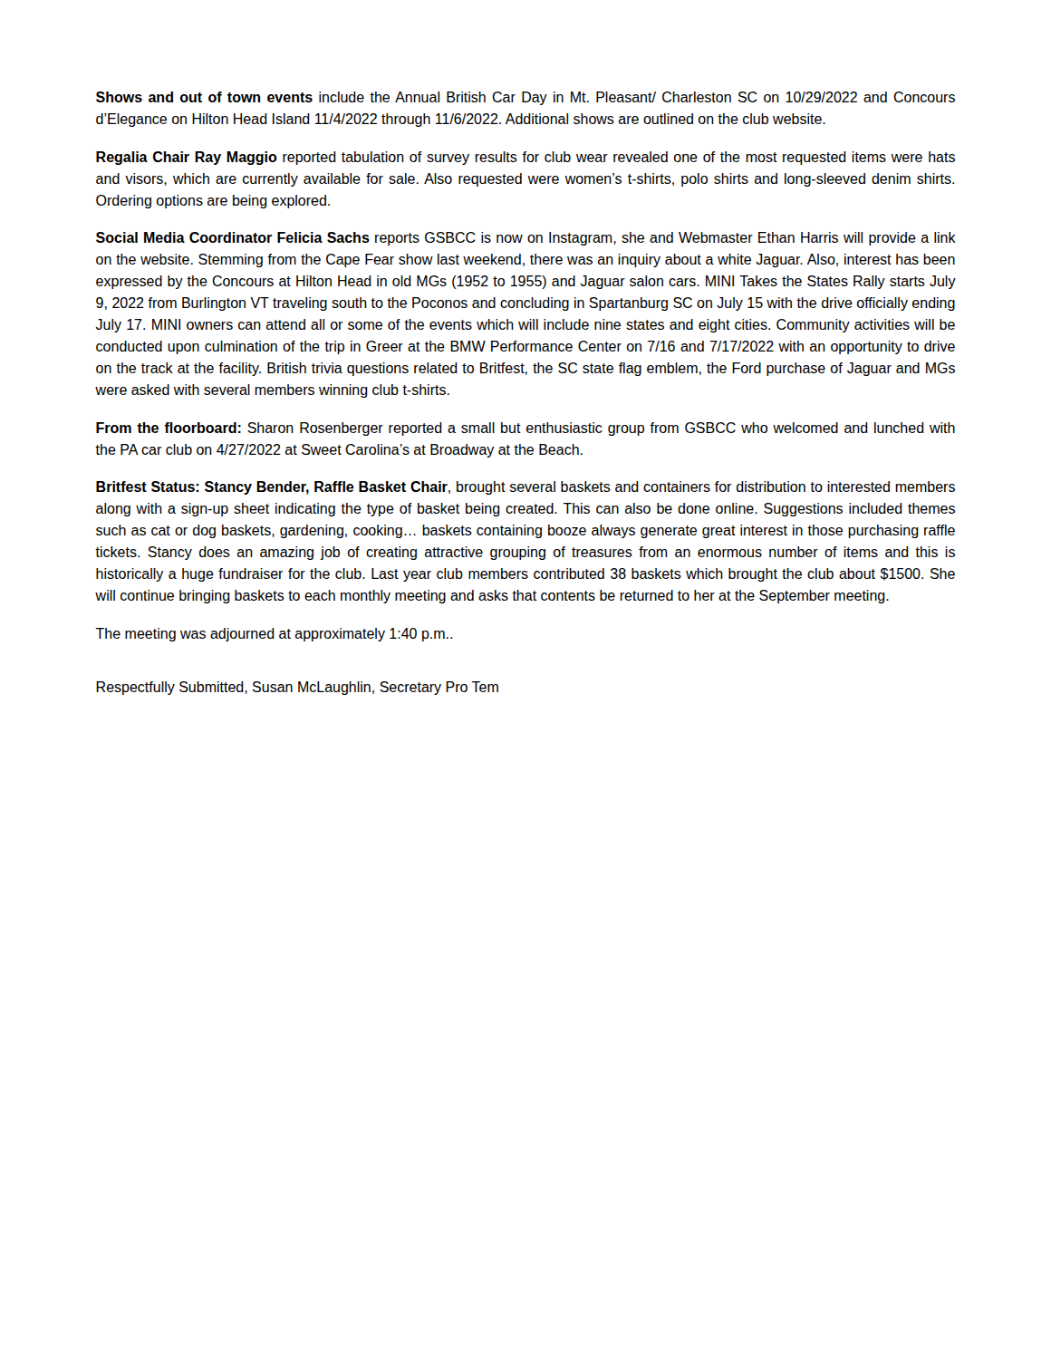Shows and out of town events include the Annual British Car Day in Mt. Pleasant/ Charleston SC on 10/29/2022 and Concours d’Elegance on Hilton Head Island 11/4/2022 through 11/6/2022. Additional shows are outlined on the club website.
Regalia Chair Ray Maggio reported tabulation of survey results for club wear revealed one of the most requested items were hats and visors, which are currently available for sale. Also requested were women’s t-shirts, polo shirts and long-sleeved denim shirts. Ordering options are being explored.
Social Media Coordinator Felicia Sachs reports GSBCC is now on Instagram, she and Webmaster Ethan Harris will provide a link on the website. Stemming from the Cape Fear show last weekend, there was an inquiry about a white Jaguar. Also, interest has been expressed by the Concours at Hilton Head in old MGs (1952 to 1955) and Jaguar salon cars. MINI Takes the States Rally starts July 9, 2022 from Burlington VT traveling south to the Poconos and concluding in Spartanburg SC on July 15 with the drive officially ending July 17. MINI owners can attend all or some of the events which will include nine states and eight cities. Community activities will be conducted upon culmination of the trip in Greer at the BMW Performance Center on 7/16 and 7/17/2022 with an opportunity to drive on the track at the facility. British trivia questions related to Britfest, the SC state flag emblem, the Ford purchase of Jaguar and MGs were asked with several members winning club t-shirts.
From the floorboard: Sharon Rosenberger reported a small but enthusiastic group from GSBCC who welcomed and lunched with the PA car club on 4/27/2022 at Sweet Carolina’s at Broadway at the Beach.
Britfest Status: Stancy Bender, Raffle Basket Chair, brought several baskets and containers for distribution to interested members along with a sign-up sheet indicating the type of basket being created. This can also be done online. Suggestions included themes such as cat or dog baskets, gardening, cooking… baskets containing booze always generate great interest in those purchasing raffle tickets. Stancy does an amazing job of creating attractive grouping of treasures from an enormous number of items and this is historically a huge fundraiser for the club. Last year club members contributed 38 baskets which brought the club about $1500. She will continue bringing baskets to each monthly meeting and asks that contents be returned to her at the September meeting.
The meeting was adjourned at approximately 1:40 p.m..
Respectfully Submitted, Susan McLaughlin, Secretary Pro Tem